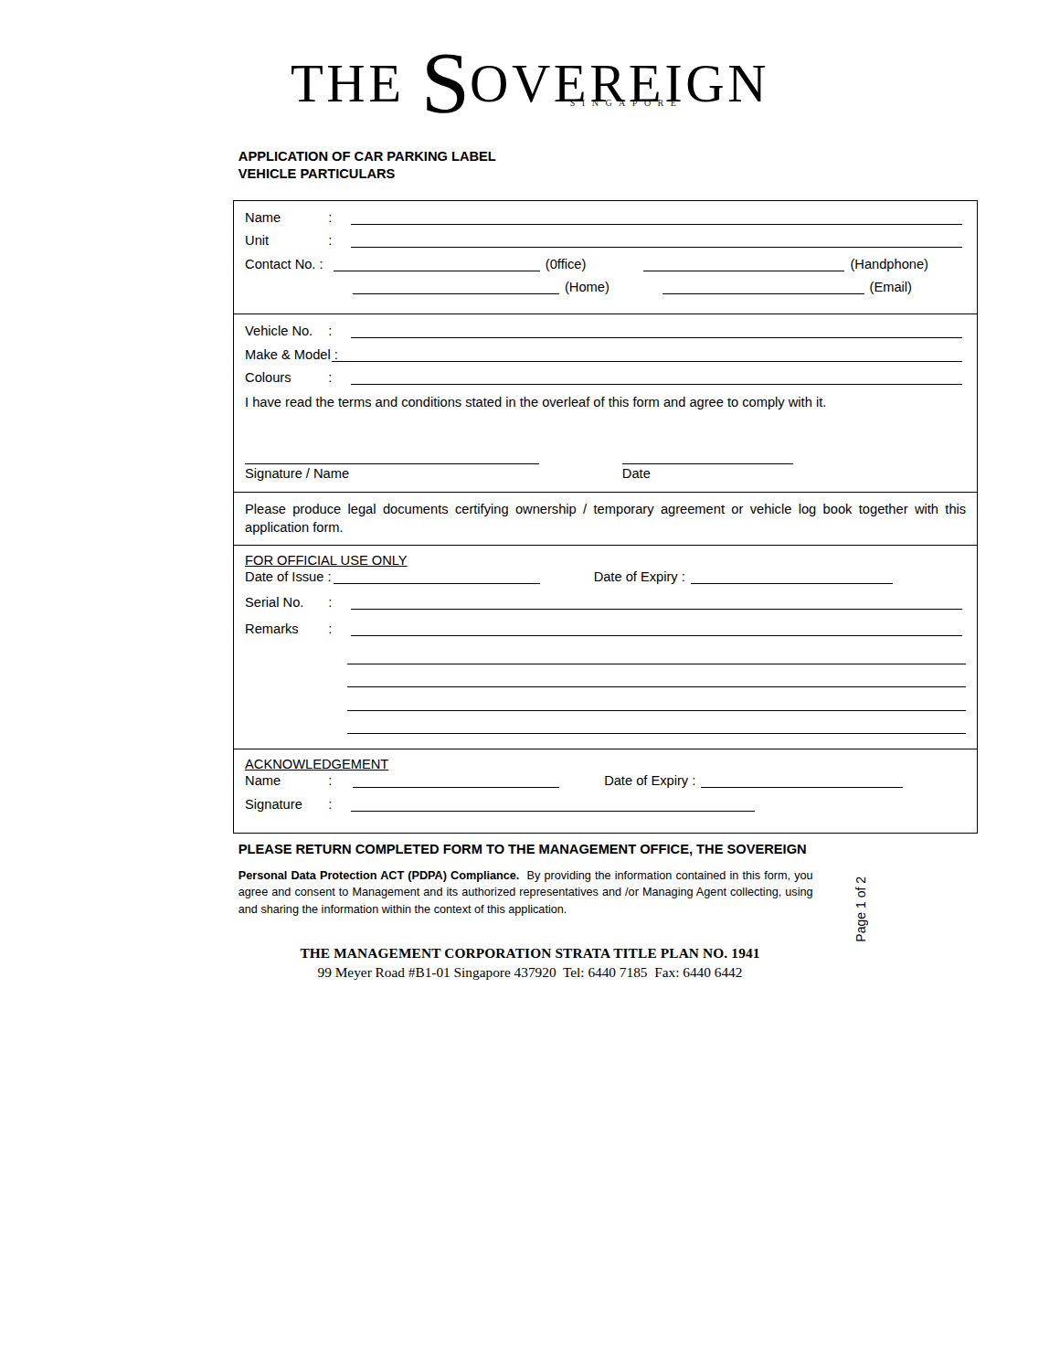THE SOVEREIGN
SINGAPORE
APPLICATION OF CAR PARKING LABEL
VEHICLE PARTICULARS
| Name : Unit : Contact No. : (0ffice) (Handphone) (Home) (Email) |
| Vehicle No. : Make & Model : Colours : I have read the terms and conditions stated in the overleaf of this form and agree to comply with it. Signature / Name Date |
| Please produce legal documents certifying ownership / temporary agreement or vehicle log book together with this application form. |
| FOR OFFICIAL USE ONLY Date of Issue : Date of Expiry : Serial No. : Remarks : |
| ACKNOWLEDGEMENT Name : Date of Expiry : Signature : |
PLEASE RETURN COMPLETED FORM TO THE MANAGEMENT OFFICE, THE SOVEREIGN
Personal Data Protection ACT (PDPA) Compliance. By providing the information contained in this form, you agree and consent to Management and its authorized representatives and /or Managing Agent collecting, using and sharing the information within the context of this application.
Page 1 of 2
THE MANAGEMENT CORPORATION STRATA TITLE PLAN NO. 1941
99 Meyer Road #B1-01 Singapore 437920 Tel: 6440 7185 Fax: 6440 6442